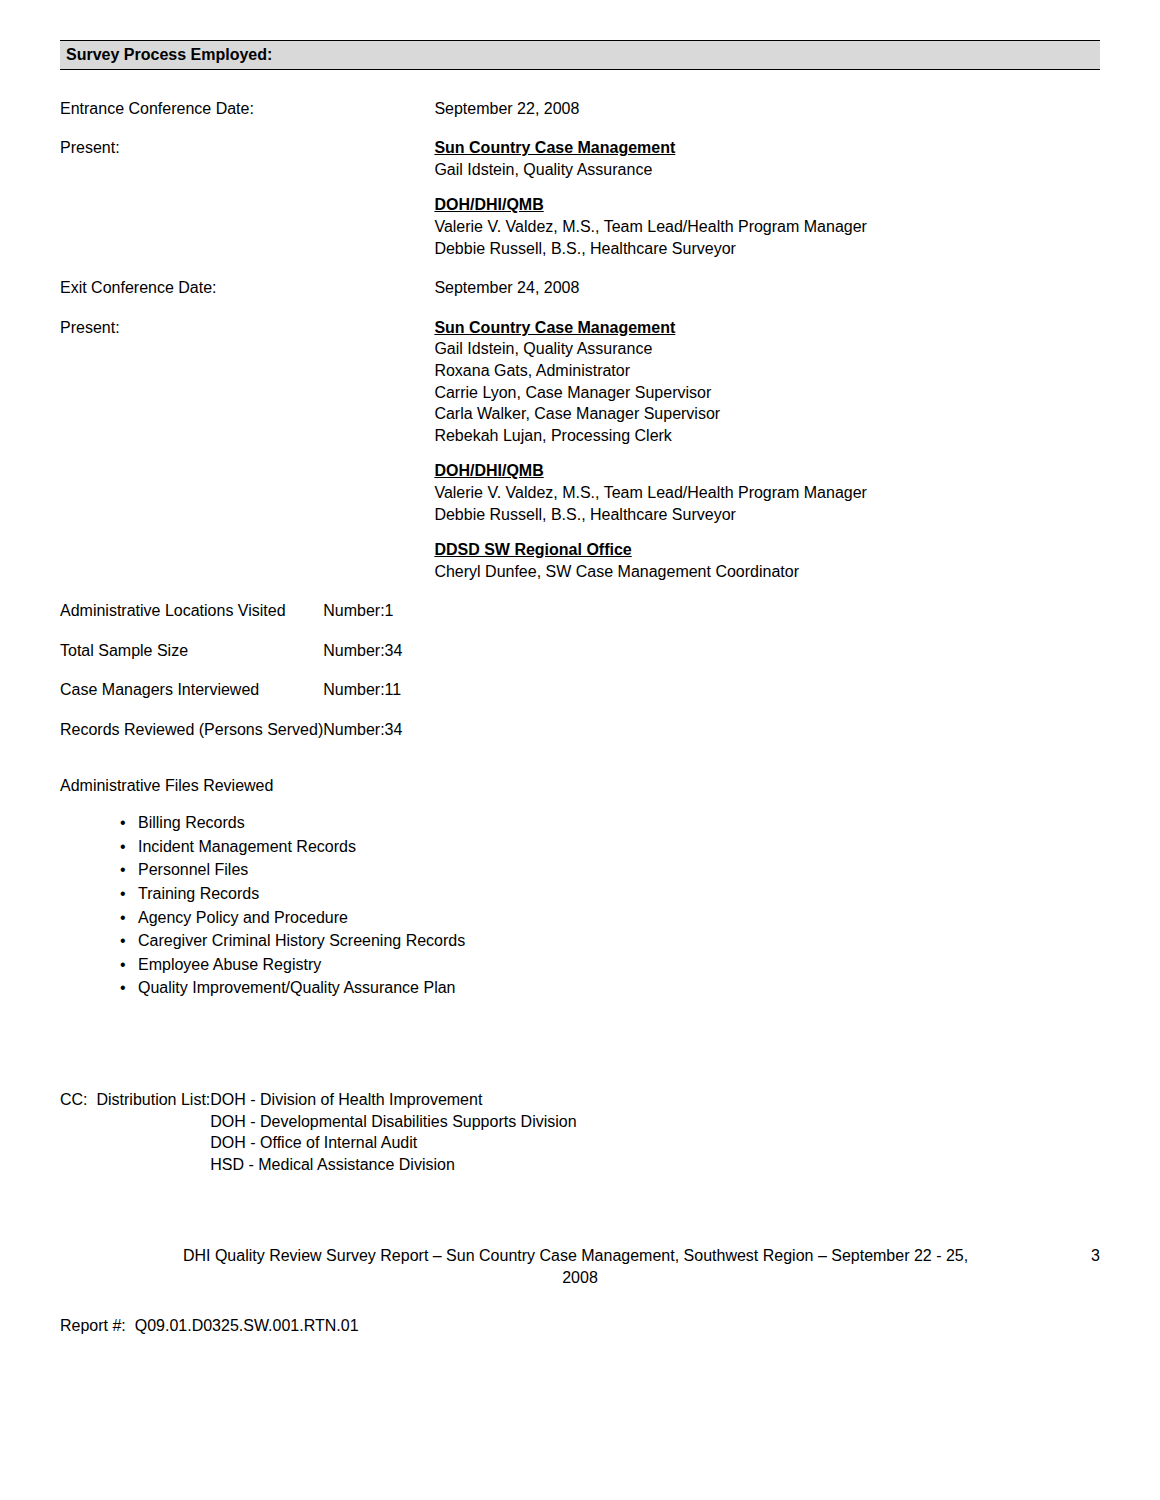Survey Process Employed:
| Entrance Conference Date: | September 22, 2008 |
| Present: | Sun Country Case Management Gail Idstein, Quality Assurance DOH/DHI/QMB Valerie V. Valdez, M.S., Team Lead/Health Program Manager Debbie Russell, B.S., Healthcare Surveyor |
| Exit Conference Date: | September 24, 2008 |
| Present: | Sun Country Case Management Gail Idstein, Quality Assurance Roxana Gats, Administrator Carrie Lyon, Case Manager Supervisor Carla Walker, Case Manager Supervisor Rebekah Lujan, Processing Clerk DOH/DHI/QMB Valerie V. Valdez, M.S., Team Lead/Health Program Manager Debbie Russell, B.S., Healthcare Surveyor DDSD SW Regional Office Cheryl Dunfee, SW Case Management Coordinator |
| Administrative Locations Visited | Number: | 1 |
| Total Sample Size | Number: | 34 |
| Case Managers Interviewed | Number: | 11 |
| Records Reviewed (Persons Served) | Number: | 34 |
Administrative Files Reviewed
Billing Records
Incident Management Records
Personnel Files
Training Records
Agency Policy and Procedure
Caregiver Criminal History Screening Records
Employee Abuse Registry
Quality Improvement/Quality Assurance Plan
| CC: Distribution List: | DOH - Division of Health Improvement DOH - Developmental Disabilities Supports Division DOH - Office of Internal Audit HSD - Medical Assistance Division |
DHI Quality Review Survey Report – Sun Country Case Management, Southwest Region – September 22 - 25,3
2008
Report #: Q09.01.D0325.SW.001.RTN.01